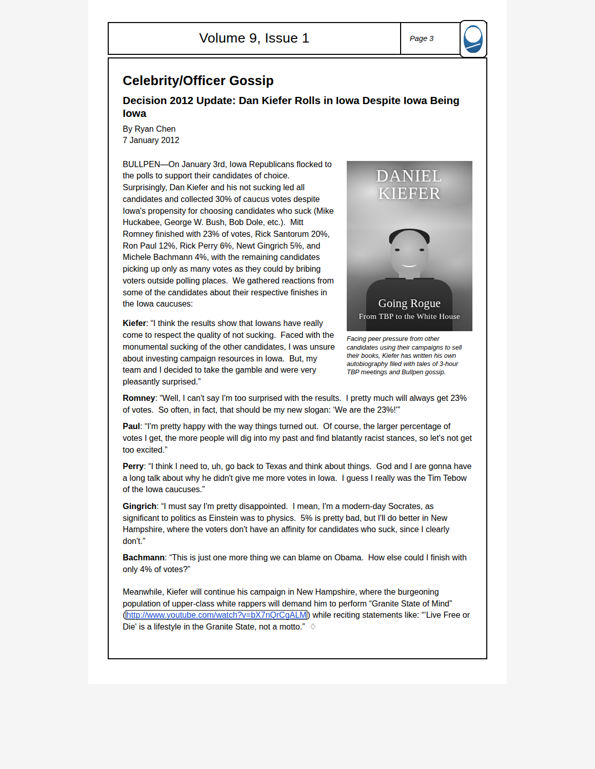Volume 9, Issue 1
Page 3
Celebrity/Officer Gossip
Decision 2012 Update: Dan Kiefer Rolls in Iowa Despite Iowa Being Iowa
By Ryan Chen
7 January 2012
DANIEL
KIEFER
Going Rogue
From TBP to the White House
Facing peer pressure from other candidates using their campaigns to sell their books, Kiefer has written his own autobiography filed with tales of 3-hour TBP meetings and Bullpen gossip.
BULLPEN—On January 3rd, Iowa Republicans flocked to the polls to support their candidates of choice. Surprisingly, Dan Kiefer and his not sucking led all candidates and collected 30% of caucus votes despite Iowa's propensity for choosing candidates who suck (Mike Huckabee, George W. Bush, Bob Dole, etc.). Mitt Romney finished with 23% of votes, Rick Santorum 20%, Ron Paul 12%, Rick Perry 6%, Newt Gingrich 5%, and Michele Bachmann 4%, with the remaining candidates picking up only as many votes as they could by bribing voters outside polling places. We gathered reactions from some of the candidates about their respective finishes in the Iowa caucuses:
Kiefer: “I think the results show that Iowans have really come to respect the quality of not sucking. Faced with the monumental sucking of the other candidates, I was unsure about investing campaign resources in Iowa. But, my team and I decided to take the gamble and were very pleasantly surprised.”
Romney: “Well, I can't say I'm too surprised with the results. I pretty much will always get 23% of votes. So often, in fact, that should be my new slogan: ‘We are the 23%!'”
Paul: “I'm pretty happy with the way things turned out. Of course, the larger percentage of votes I get, the more people will dig into my past and find blatantly racist stances, so let's not get too excited.”
Perry: “I think I need to, uh, go back to Texas and think about things. God and I are gonna have a long talk about why he didn't give me more votes in Iowa. I guess I really was the Tim Tebow of the Iowa caucuses.”
Gingrich: “I must say I'm pretty disappointed. I mean, I'm a modern-day Socrates, as significant to politics as Einstein was to physics. 5% is pretty bad, but I'll do better in New Hampshire, where the voters don't have an affinity for candidates who suck, since I clearly don't.”
Bachmann: “This is just one more thing we can blame on Obama. How else could I finish with only 4% of votes?”
Meanwhile, Kiefer will continue his campaign in New Hampshire, where the burgeoning population of upper-class white rappers will demand him to perform “Granite State of Mind” (http://www.youtube.com/watch?v=bX7nQrCgALM) while reciting statements like: “‘Live Free or Die' is a lifestyle in the Granite State, not a motto.” ♢